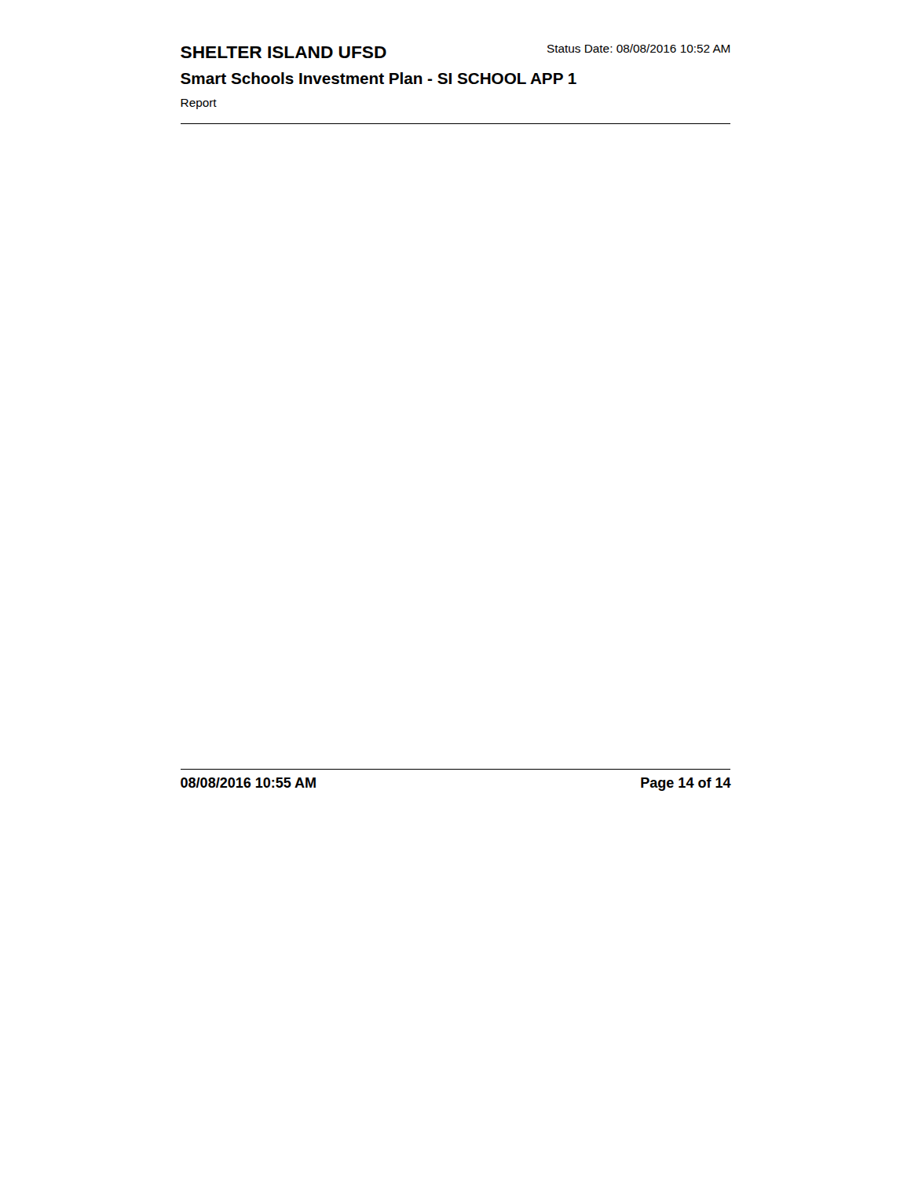Status Date: 08/08/2016 10:52 AM
SHELTER ISLAND UFSD
Smart Schools Investment Plan - SI SCHOOL APP 1
Report
08/08/2016 10:55 AM Page 14 of 14